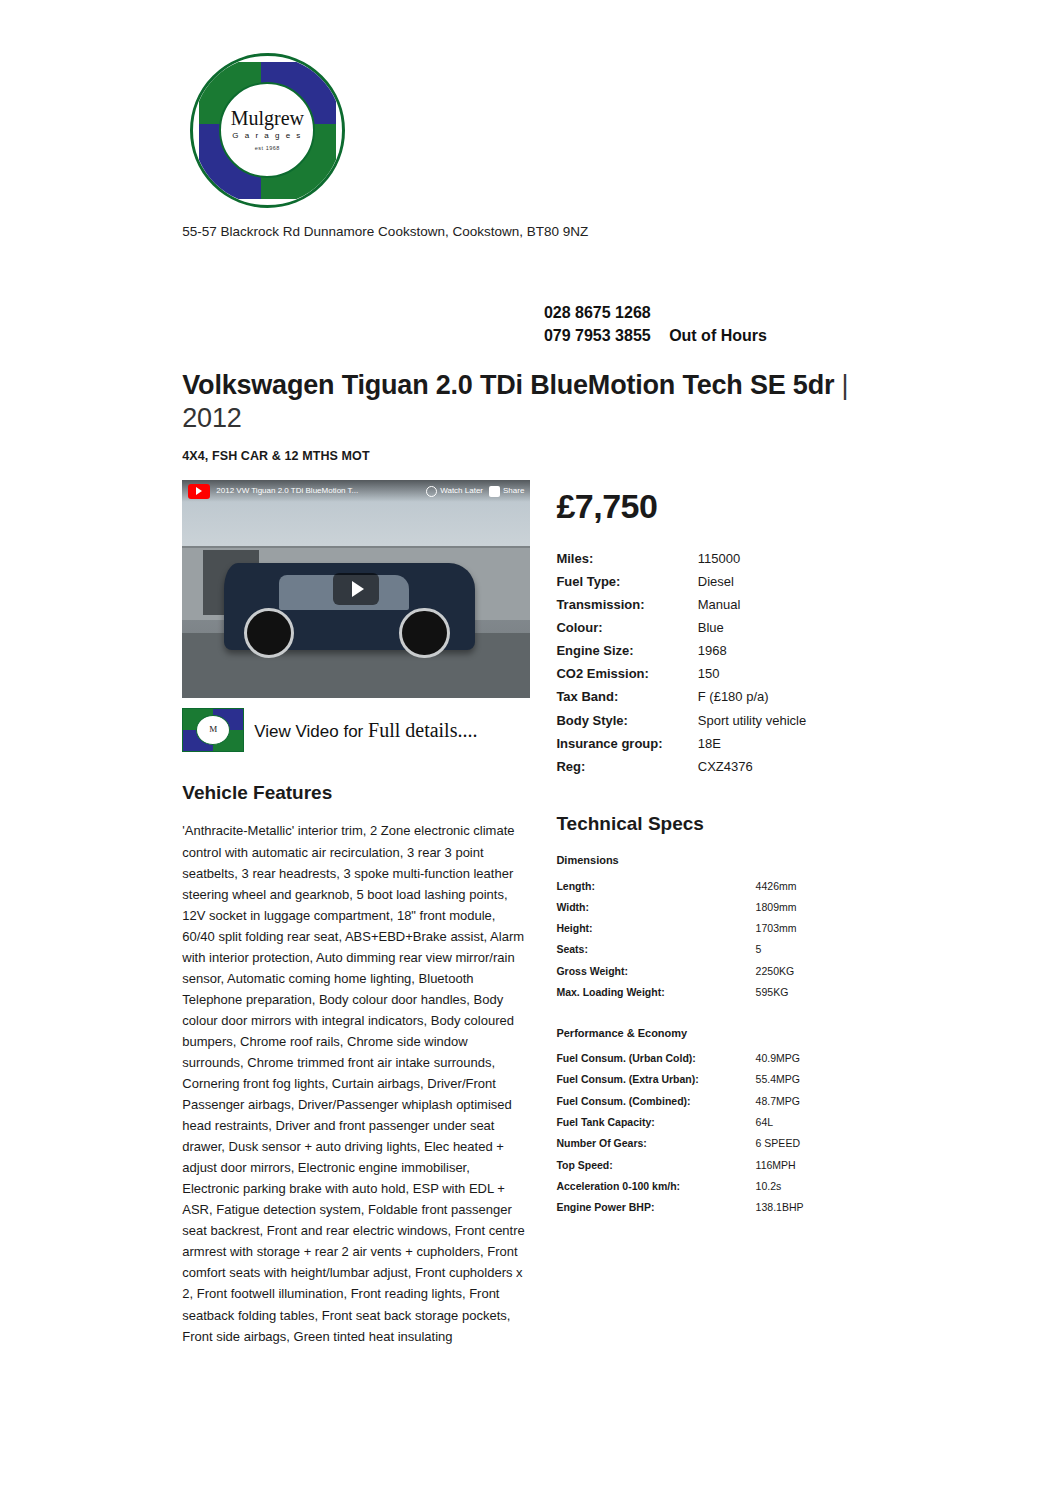Mulgrew
G a r a g e s
est 1968
55-57 Blackrock Rd Dunnamore Cookstown, Cookstown, BT80 9NZ
028 8675 1268
079 7953 3855 Out of Hours
Volkswagen Tiguan 2.0 TDi BlueMotion Tech SE 5dr | 2012
4X4, FSH CAR & 12 MTHS MOT
2012 VW Tiguan 2.0 TDi BlueMotion T... Watch Later Share
M
View Video for Full details....
Vehicle Features
'Anthracite-Metallic' interior trim, 2 Zone electronic climate control with automatic air recirculation, 3 rear 3 point seatbelts, 3 rear headrests, 3 spoke multi-function leather steering wheel and gearknob, 5 boot load lashing points, 12V socket in luggage compartment, 18" front module, 60/40 split folding rear seat, ABS+EBD+Brake assist, Alarm with interior protection, Auto dimming rear view mirror/rain sensor, Automatic coming home lighting, Bluetooth Telephone preparation, Body colour door handles, Body colour door mirrors with integral indicators, Body coloured bumpers, Chrome roof rails, Chrome side window surrounds, Chrome trimmed front air intake surrounds, Cornering front fog lights, Curtain airbags, Driver/Front Passenger airbags, Driver/Passenger whiplash optimised head restraints, Driver and front passenger under seat drawer, Dusk sensor + auto driving lights, Elec heated + adjust door mirrors, Electronic engine immobiliser, Electronic parking brake with auto hold, ESP with EDL + ASR, Fatigue detection system, Foldable front passenger seat backrest, Front and rear electric windows, Front centre armrest with storage + rear 2 air vents + cupholders, Front comfort seats with height/lumbar adjust, Front cupholders x 2, Front footwell illumination, Front reading lights, Front seatback folding tables, Front seat back storage pockets, Front side airbags, Green tinted heat insulating
£7,750
| Miles: | 115000 |
| Fuel Type: | Diesel |
| Transmission: | Manual |
| Colour: | Blue |
| Engine Size: | 1968 |
| CO2 Emission: | 150 |
| Tax Band: | F (£180 p/a) |
| Body Style: | Sport utility vehicle |
| Insurance group: | 18E |
| Reg: | CXZ4376 |
Technical Specs
Dimensions
| Length: | 4426mm |
| Width: | 1809mm |
| Height: | 1703mm |
| Seats: | 5 |
| Gross Weight: | 2250KG |
| Max. Loading Weight: | 595KG |
Performance & Economy
| Fuel Consum. (Urban Cold): | 40.9MPG |
| Fuel Consum. (Extra Urban): | 55.4MPG |
| Fuel Consum. (Combined): | 48.7MPG |
| Fuel Tank Capacity: | 64L |
| Number Of Gears: | 6 SPEED |
| Top Speed: | 116MPH |
| Acceleration 0-100 km/h: | 10.2s |
| Engine Power BHP: | 138.1BHP |